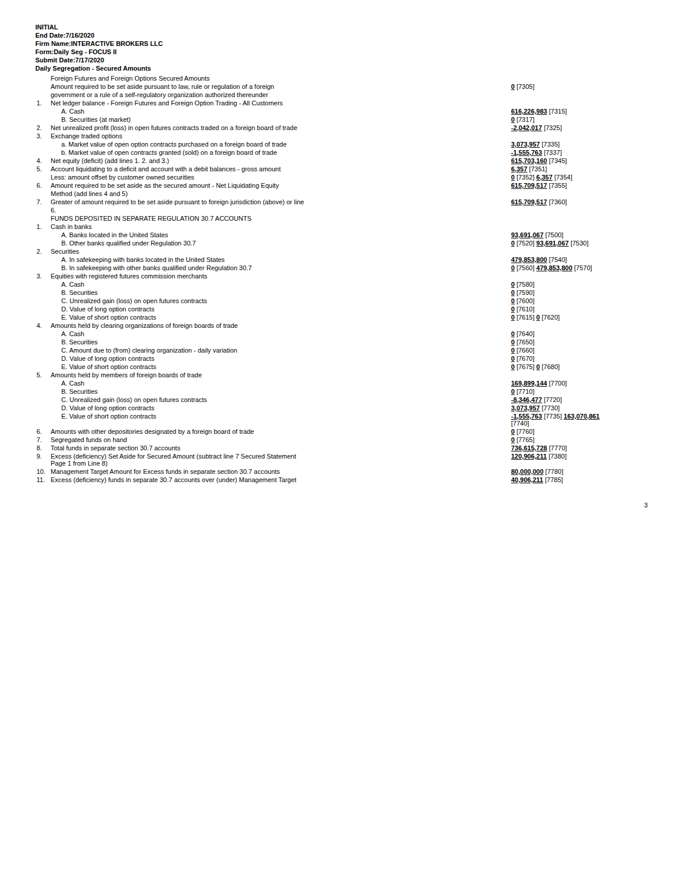INITIAL
End Date:7/16/2020
Firm Name:INTERACTIVE BROKERS LLC
Form:Daily Seg - FOCUS II
Submit Date:7/17/2020
Daily Segregation - Secured Amounts
| | Foreign Futures and Foreign Options Secured Amounts | |
| | Amount required to be set aside pursuant to law, rule or regulation of a foreign | 0 [7305] |
| | government or a rule of a self-regulatory organization authorized thereunder | |
| 1. | Net ledger balance - Foreign Futures and Foreign Option Trading - All Customers | |
| | A. Cash | 616,226,983 [7315] |
| | B. Securities (at market) | 0 [7317] |
| 2. | Net unrealized profit (loss) in open futures contracts traded on a foreign board of trade | -2,042,017 [7325] |
| 3. | Exchange traded options | |
| | a. Market value of open option contracts purchased on a foreign board of trade | 3,073,957 [7335] |
| | b. Market value of open contracts granted (sold) on a foreign board of trade | -1,555,763 [7337] |
| 4. | Net equity (deficit) (add lines 1. 2. and 3.) | 615,703,160 [7345] |
| 5. | Account liquidating to a deficit and account with a debit balances - gross amount | 6,357 [7351] |
| | Less: amount offset by customer owned securities | 0 [7352] 6,357 [7354] |
| 6. | Amount required to be set aside as the secured amount - Net Liquidating Equity | 615,709,517 [7355] |
| | Method (add lines 4 and 5) | |
| 7. | Greater of amount required to be set aside pursuant to foreign jurisdiction (above) or line | 615,709,517 [7360] |
| | 6. | |
| | FUNDS DEPOSITED IN SEPARATE REGULATION 30.7 ACCOUNTS | |
| 1. | Cash in banks | |
| | A. Banks located in the United States | 93,691,067 [7500] |
| | B. Other banks qualified under Regulation 30.7 | 0 [7520] 93,691,067 [7530] |
| 2. | Securities | |
| | A. In safekeeping with banks located in the United States | 479,853,800 [7540] |
| | B. In safekeeping with other banks qualified under Regulation 30.7 | 0 [7560] 479,853,800 [7570] |
| 3. | Equities with registered futures commission merchants | |
| | A. Cash | 0 [7580] |
| | B. Securities | 0 [7590] |
| | C. Unrealized gain (loss) on open futures contracts | 0 [7600] |
| | D. Value of long option contracts | 0 [7610] |
| | E. Value of short option contracts | 0 [7615] 0 [7620] |
| 4. | Amounts held by clearing organizations of foreign boards of trade | |
| | A. Cash | 0 [7640] |
| | B. Securities | 0 [7650] |
| | C. Amount due to (from) clearing organization - daily variation | 0 [7660] |
| | D. Value of long option contracts | 0 [7670] |
| | E. Value of short option contracts | 0 [7675] 0 [7680] |
| 5. | Amounts held by members of foreign boards of trade | |
| | A. Cash | 169,899,144 [7700] |
| | B. Securities | 0 [7710] |
| | C. Unrealized gain (loss) on open futures contracts | -8,346,477 [7720] |
| | D. Value of long option contracts | 3,073,957 [7730] |
| | E. Value of short option contracts | -1,555,763 [7735] 163,070,861 [7740] |
| 6. | Amounts with other depositories designated by a foreign board of trade | 0 [7760] |
| 7. | Segregated funds on hand | 0 [7765] |
| 8. | Total funds in separate section 30.7 accounts | 736,615,728 [7770] |
| 9. | Excess (deficiency) Set Aside for Secured Amount (subtract line 7 Secured Statement Page 1 from Line 8) | 120,906,211 [7380] |
| 10. | Management Target Amount for Excess funds in separate section 30.7 accounts | 80,000,000 [7780] |
| 11. | Excess (deficiency) funds in separate 30.7 accounts over (under) Management Target | 40,906,211 [7785] |
3